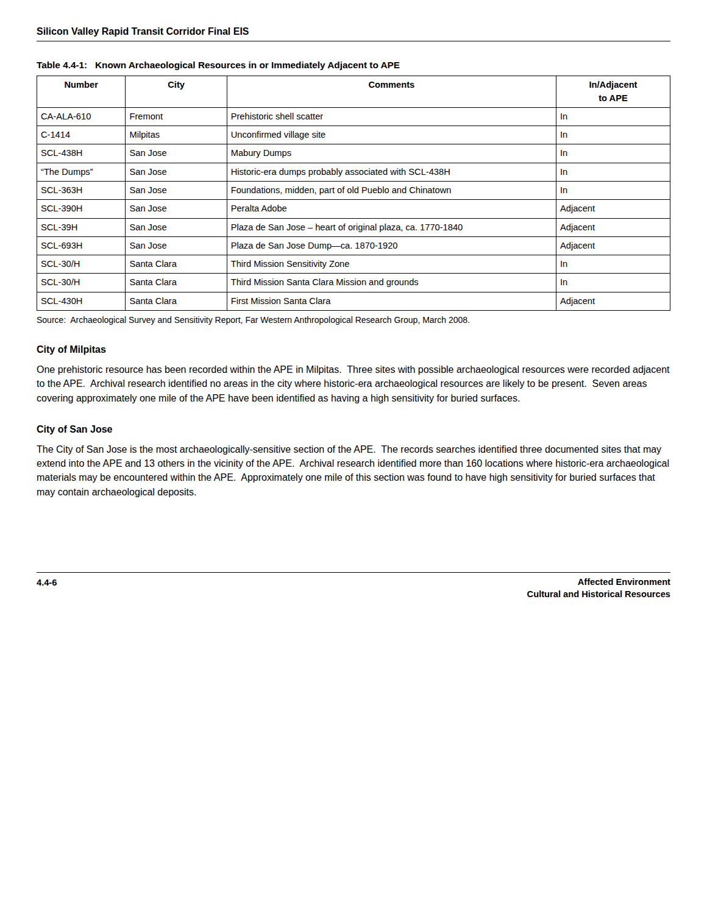Silicon Valley Rapid Transit Corridor Final EIS
Table 4.4-1: Known Archaeological Resources in or Immediately Adjacent to APE
| Number | City | Comments | In/Adjacent to APE |
| --- | --- | --- | --- |
| CA-ALA-610 | Fremont | Prehistoric shell scatter | In |
| C-1414 | Milpitas | Unconfirmed village site | In |
| SCL-438H | San Jose | Mabury Dumps | In |
| “The Dumps” | San Jose | Historic-era dumps probably associated with SCL-438H | In |
| SCL-363H | San Jose | Foundations, midden, part of old Pueblo and Chinatown | In |
| SCL-390H | San Jose | Peralta Adobe | Adjacent |
| SCL-39H | San Jose | Plaza de San Jose – heart of original plaza, ca. 1770-1840 | Adjacent |
| SCL-693H | San Jose | Plaza de San Jose Dump—ca. 1870-1920 | Adjacent |
| SCL-30/H | Santa Clara | Third Mission Sensitivity Zone | In |
| SCL-30/H | Santa Clara | Third Mission Santa Clara Mission and grounds | In |
| SCL-430H | Santa Clara | First Mission Santa Clara | Adjacent |
Source: Archaeological Survey and Sensitivity Report, Far Western Anthropological Research Group, March 2008.
City of Milpitas
One prehistoric resource has been recorded within the APE in Milpitas. Three sites with possible archaeological resources were recorded adjacent to the APE. Archival research identified no areas in the city where historic-era archaeological resources are likely to be present. Seven areas covering approximately one mile of the APE have been identified as having a high sensitivity for buried surfaces.
City of San Jose
The City of San Jose is the most archaeologically-sensitive section of the APE. The records searches identified three documented sites that may extend into the APE and 13 others in the vicinity of the APE. Archival research identified more than 160 locations where historic-era archaeological materials may be encountered within the APE. Approximately one mile of this section was found to have high sensitivity for buried surfaces that may contain archaeological deposits.
4.4-6
Affected Environment
Cultural and Historical Resources